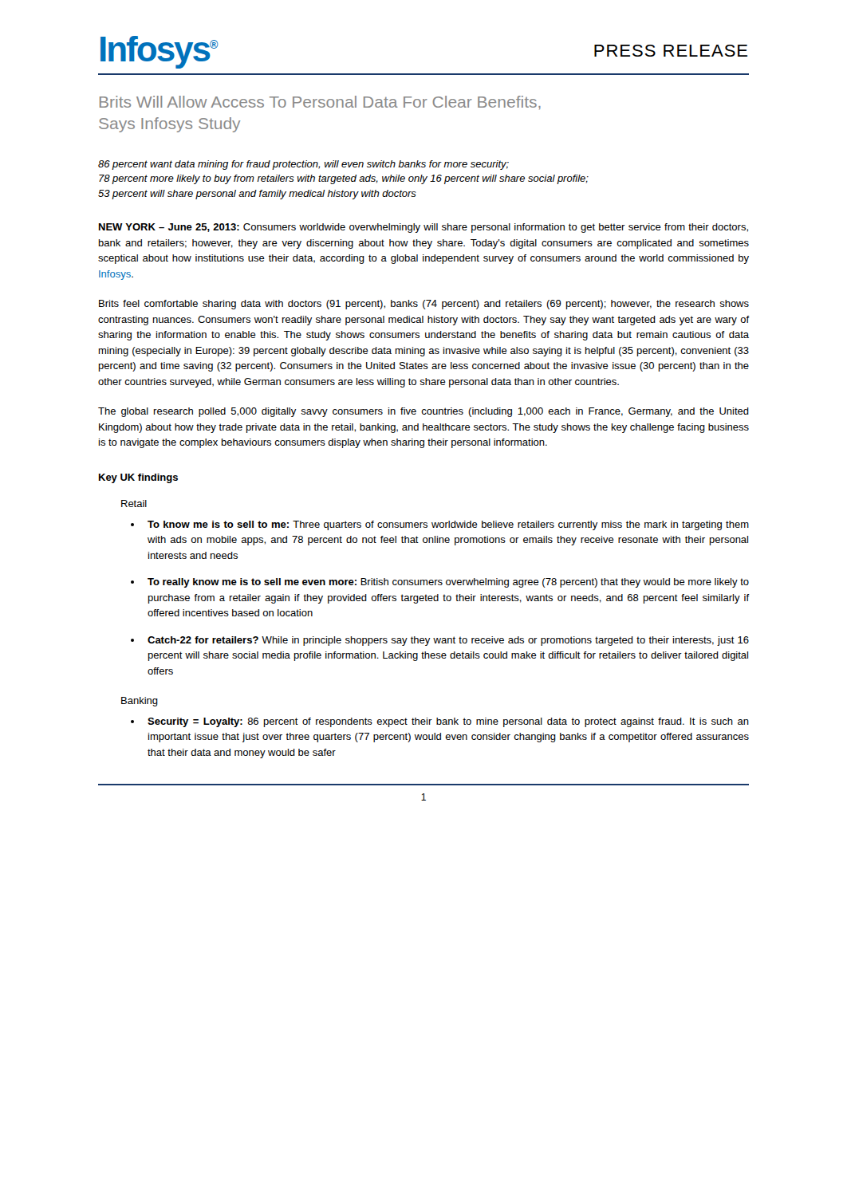Infosys®
PRESS RELEASE
Brits Will Allow Access To Personal Data For Clear Benefits,
Says Infosys Study
86 percent want data mining for fraud protection, will even switch banks for more security;
78 percent more likely to buy from retailers with targeted ads, while only 16 percent will share social profile;
53 percent will share personal and family medical history with doctors
NEW YORK – June 25, 2013: Consumers worldwide overwhelmingly will share personal information to get better service from their doctors, bank and retailers; however, they are very discerning about how they share. Today's digital consumers are complicated and sometimes sceptical about how institutions use their data, according to a global independent survey of consumers around the world commissioned by Infosys.
Brits feel comfortable sharing data with doctors (91 percent), banks (74 percent) and retailers (69 percent); however, the research shows contrasting nuances. Consumers won't readily share personal medical history with doctors. They say they want targeted ads yet are wary of sharing the information to enable this. The study shows consumers understand the benefits of sharing data but remain cautious of data mining (especially in Europe): 39 percent globally describe data mining as invasive while also saying it is helpful (35 percent), convenient (33 percent) and time saving (32 percent). Consumers in the United States are less concerned about the invasive issue (30 percent) than in the other countries surveyed, while German consumers are less willing to share personal data than in other countries.
The global research polled 5,000 digitally savvy consumers in five countries (including 1,000 each in France, Germany, and the United Kingdom) about how they trade private data in the retail, banking, and healthcare sectors. The study shows the key challenge facing business is to navigate the complex behaviours consumers display when sharing their personal information.
Key UK findings
Retail
To know me is to sell to me: Three quarters of consumers worldwide believe retailers currently miss the mark in targeting them with ads on mobile apps, and 78 percent do not feel that online promotions or emails they receive resonate with their personal interests and needs
To really know me is to sell me even more: British consumers overwhelming agree (78 percent) that they would be more likely to purchase from a retailer again if they provided offers targeted to their interests, wants or needs, and 68 percent feel similarly if offered incentives based on location
Catch-22 for retailers? While in principle shoppers say they want to receive ads or promotions targeted to their interests, just 16 percent will share social media profile information. Lacking these details could make it difficult for retailers to deliver tailored digital offers
Banking
Security = Loyalty: 86 percent of respondents expect their bank to mine personal data to protect against fraud. It is such an important issue that just over three quarters (77 percent) would even consider changing banks if a competitor offered assurances that their data and money would be safer
1